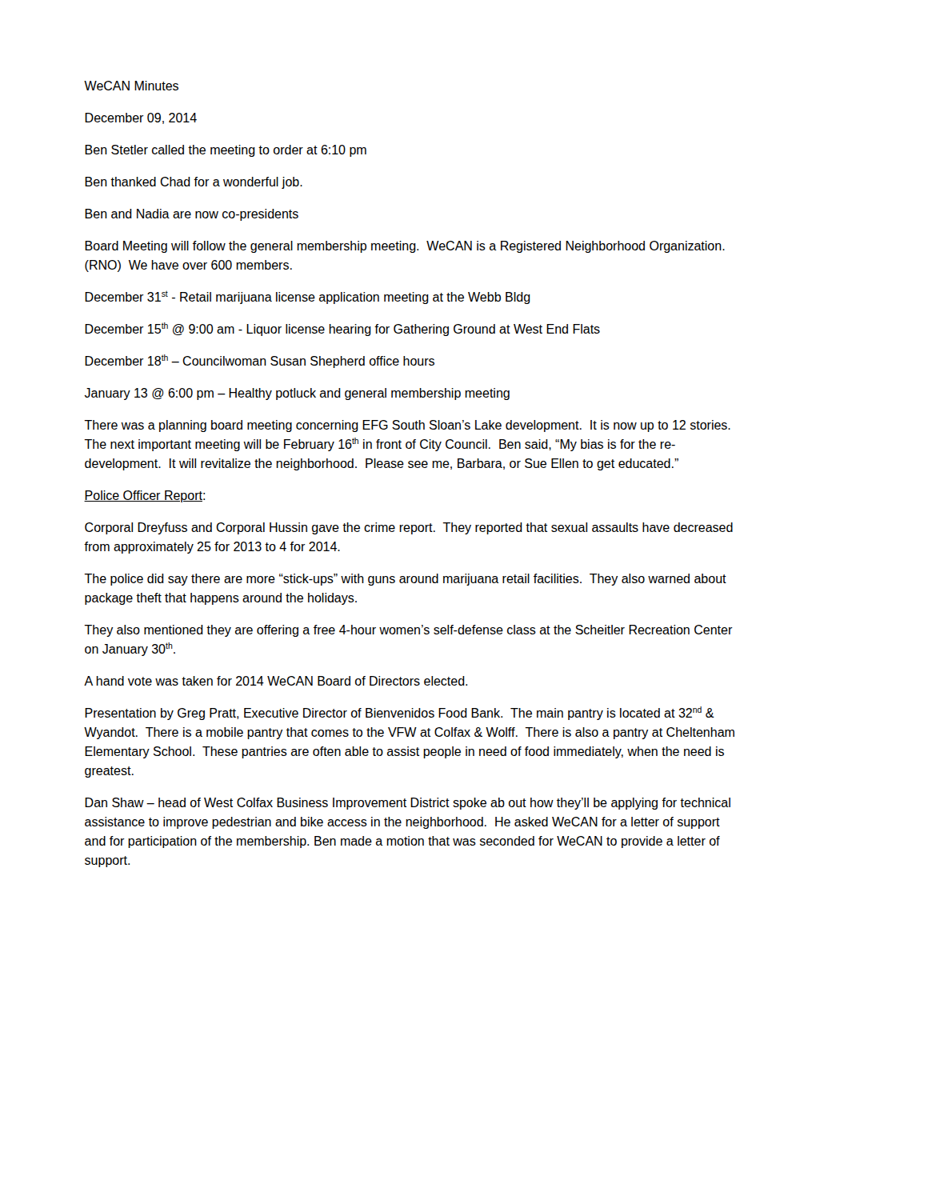WeCAN Minutes
December 09, 2014
Ben Stetler called the meeting to order at 6:10 pm
Ben thanked Chad for a wonderful job.
Ben and Nadia are now co-presidents
Board Meeting will follow the general membership meeting. WeCAN is a Registered Neighborhood Organization. (RNO) We have over 600 members.
December 31st - Retail marijuana license application meeting at the Webb Bldg
December 15th @ 9:00 am - Liquor license hearing for Gathering Ground at West End Flats
December 18th – Councilwoman Susan Shepherd office hours
January 13 @ 6:00 pm – Healthy potluck and general membership meeting
There was a planning board meeting concerning EFG South Sloan’s Lake development. It is now up to 12 stories. The next important meeting will be February 16th in front of City Council. Ben said, “My bias is for the re-development. It will revitalize the neighborhood. Please see me, Barbara, or Sue Ellen to get educated.”
Police Officer Report:
Corporal Dreyfuss and Corporal Hussin gave the crime report. They reported that sexual assaults have decreased from approximately 25 for 2013 to 4 for 2014.
The police did say there are more “stick-ups” with guns around marijuana retail facilities. They also warned about package theft that happens around the holidays.
They also mentioned they are offering a free 4-hour women’s self-defense class at the Scheitler Recreation Center on January 30th.
A hand vote was taken for 2014 WeCAN Board of Directors elected.
Presentation by Greg Pratt, Executive Director of Bienvenidos Food Bank. The main pantry is located at 32nd & Wyandot. There is a mobile pantry that comes to the VFW at Colfax & Wolff. There is also a pantry at Cheltenham Elementary School. These pantries are often able to assist people in need of food immediately, when the need is greatest.
Dan Shaw – head of West Colfax Business Improvement District spoke ab out how they’ll be applying for technical assistance to improve pedestrian and bike access in the neighborhood. He asked WeCAN for a letter of support and for participation of the membership. Ben made a motion that was seconded for WeCAN to provide a letter of support.